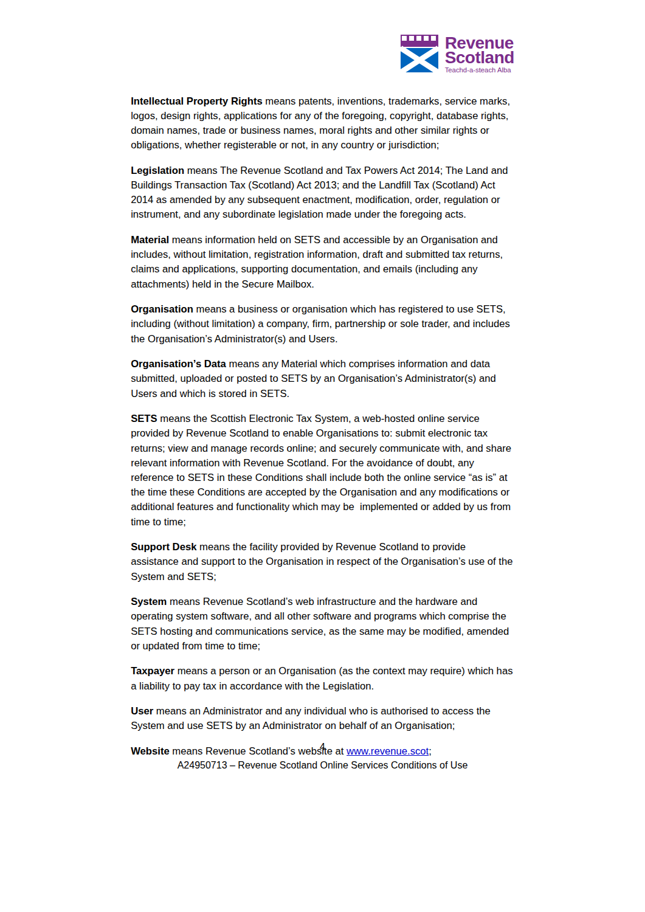Revenue Scotland Teachd-a-steach Alba
Intellectual Property Rights means patents, inventions, trademarks, service marks, logos, design rights, applications for any of the foregoing, copyright, database rights, domain names, trade or business names, moral rights and other similar rights or obligations, whether registerable or not, in any country or jurisdiction;
Legislation means The Revenue Scotland and Tax Powers Act 2014; The Land and Buildings Transaction Tax (Scotland) Act 2013; and the Landfill Tax (Scotland) Act 2014 as amended by any subsequent enactment, modification, order, regulation or instrument, and any subordinate legislation made under the foregoing acts.
Material means information held on SETS and accessible by an Organisation and includes, without limitation, registration information, draft and submitted tax returns, claims and applications, supporting documentation, and emails (including any attachments) held in the Secure Mailbox.
Organisation means a business or organisation which has registered to use SETS, including (without limitation) a company, firm, partnership or sole trader, and includes the Organisation’s Administrator(s) and Users.
Organisation’s Data means any Material which comprises information and data submitted, uploaded or posted to SETS by an Organisation’s Administrator(s) and Users and which is stored in SETS.
SETS means the Scottish Electronic Tax System, a web-hosted online service provided by Revenue Scotland to enable Organisations to: submit electronic tax returns; view and manage records online; and securely communicate with, and share relevant information with Revenue Scotland. For the avoidance of doubt, any reference to SETS in these Conditions shall include both the online service “as is” at the time these Conditions are accepted by the Organisation and any modifications or additional features and functionality which may be implemented or added by us from time to time;
Support Desk means the facility provided by Revenue Scotland to provide assistance and support to the Organisation in respect of the Organisation’s use of the System and SETS;
System means Revenue Scotland’s web infrastructure and the hardware and operating system software, and all other software and programs which comprise the SETS hosting and communications service, as the same may be modified, amended or updated from time to time;
Taxpayer means a person or an Organisation (as the context may require) which has a liability to pay tax in accordance with the Legislation.
User means an Administrator and any individual who is authorised to access the System and use SETS by an Administrator on behalf of an Organisation;
Website means Revenue Scotland’s website at www.revenue.scot;
4
A24950713 – Revenue Scotland Online Services Conditions of Use